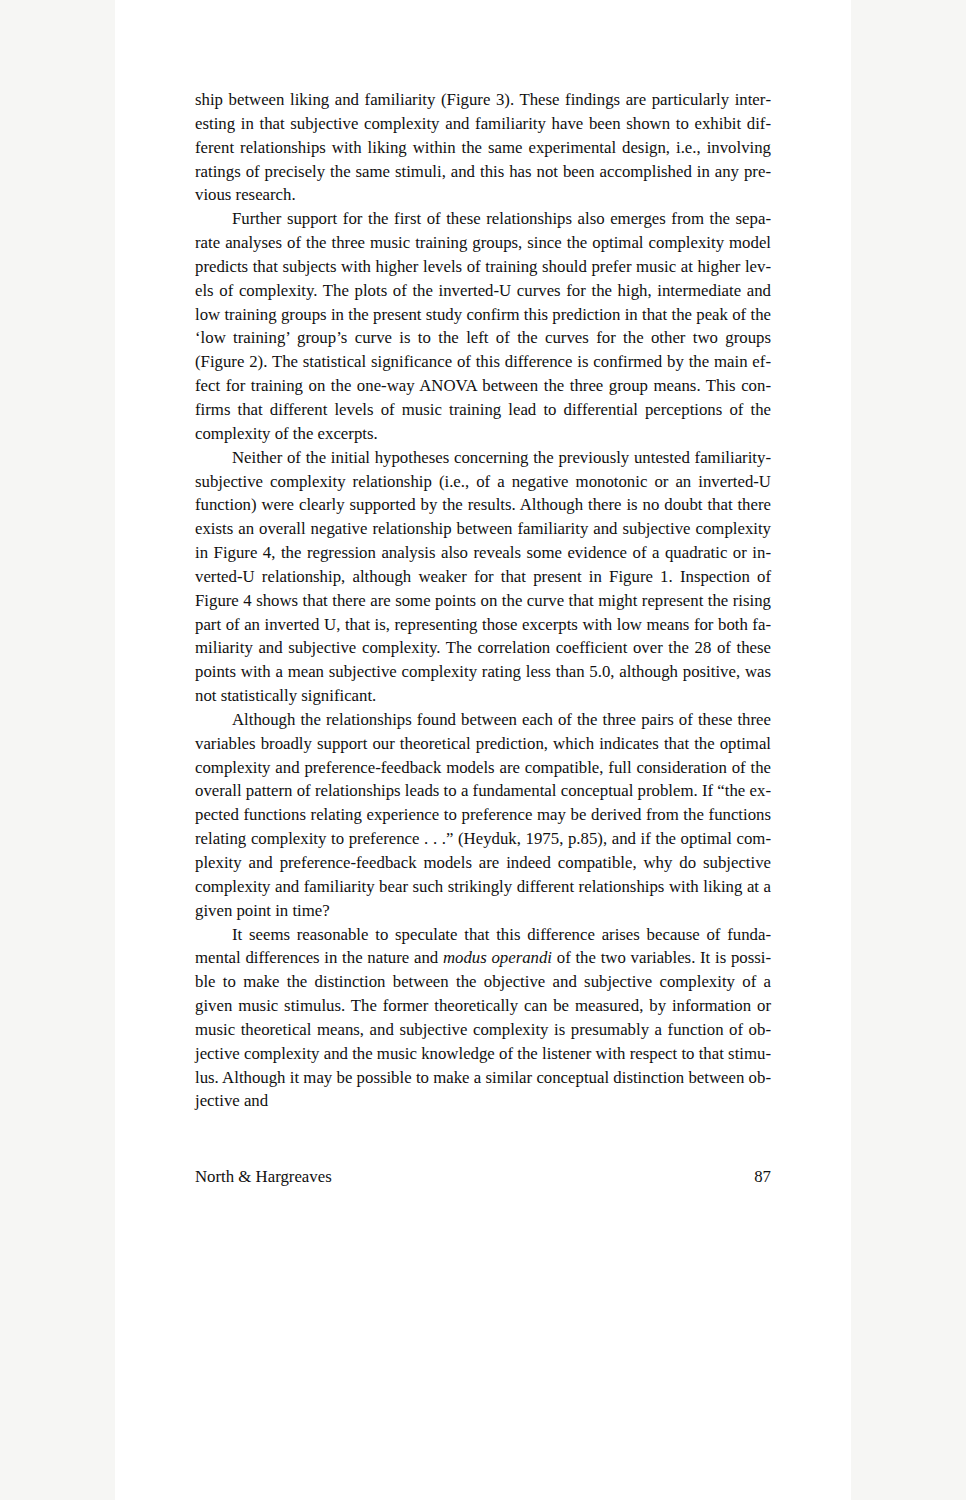ship between liking and familiarity (Figure 3). These findings are particularly interesting in that subjective complexity and familiarity have been shown to exhibit different relationships with liking within the same experimental design, i.e., involving ratings of precisely the same stimuli, and this has not been accomplished in any previous research.
Further support for the first of these relationships also emerges from the separate analyses of the three music training groups, since the optimal complexity model predicts that subjects with higher levels of training should prefer music at higher levels of complexity. The plots of the inverted-U curves for the high, intermediate and low training groups in the present study confirm this prediction in that the peak of the ‘low training’ group’s curve is to the left of the curves for the other two groups (Figure 2). The statistical significance of this difference is confirmed by the main effect for training on the one-way ANOVA between the three group means. This confirms that different levels of music training lead to differential perceptions of the complexity of the excerpts.
Neither of the initial hypotheses concerning the previously untested familiarity-subjective complexity relationship (i.e., of a negative monotonic or an inverted-U function) were clearly supported by the results. Although there is no doubt that there exists an overall negative relationship between familiarity and subjective complexity in Figure 4, the regression analysis also reveals some evidence of a quadratic or inverted-U relationship, although weaker for that present in Figure 1. Inspection of Figure 4 shows that there are some points on the curve that might represent the rising part of an inverted U, that is, representing those excerpts with low means for both familiarity and subjective complexity. The correlation coefficient over the 28 of these points with a mean subjective complexity rating less than 5.0, although positive, was not statistically significant.
Although the relationships found between each of the three pairs of these three variables broadly support our theoretical prediction, which indicates that the optimal complexity and preference-feedback models are compatible, full consideration of the overall pattern of relationships leads to a fundamental conceptual problem. If “the expected functions relating experience to preference may be derived from the functions relating complexity to preference . . .” (Heyduk, 1975, p.85), and if the optimal complexity and preference-feedback models are indeed compatible, why do subjective complexity and familiarity bear such strikingly different relationships with liking at a given point in time?
It seems reasonable to speculate that this difference arises because of fundamental differences in the nature and modus operandi of the two variables. It is possible to make the distinction between the objective and subjective complexity of a given music stimulus. The former theoretically can be measured, by information or music theoretical means, and subjective complexity is presumably a function of objective complexity and the music knowledge of the listener with respect to that stimulus. Although it may be possible to make a similar conceptual distinction between objective and
North & Hargreaves 87